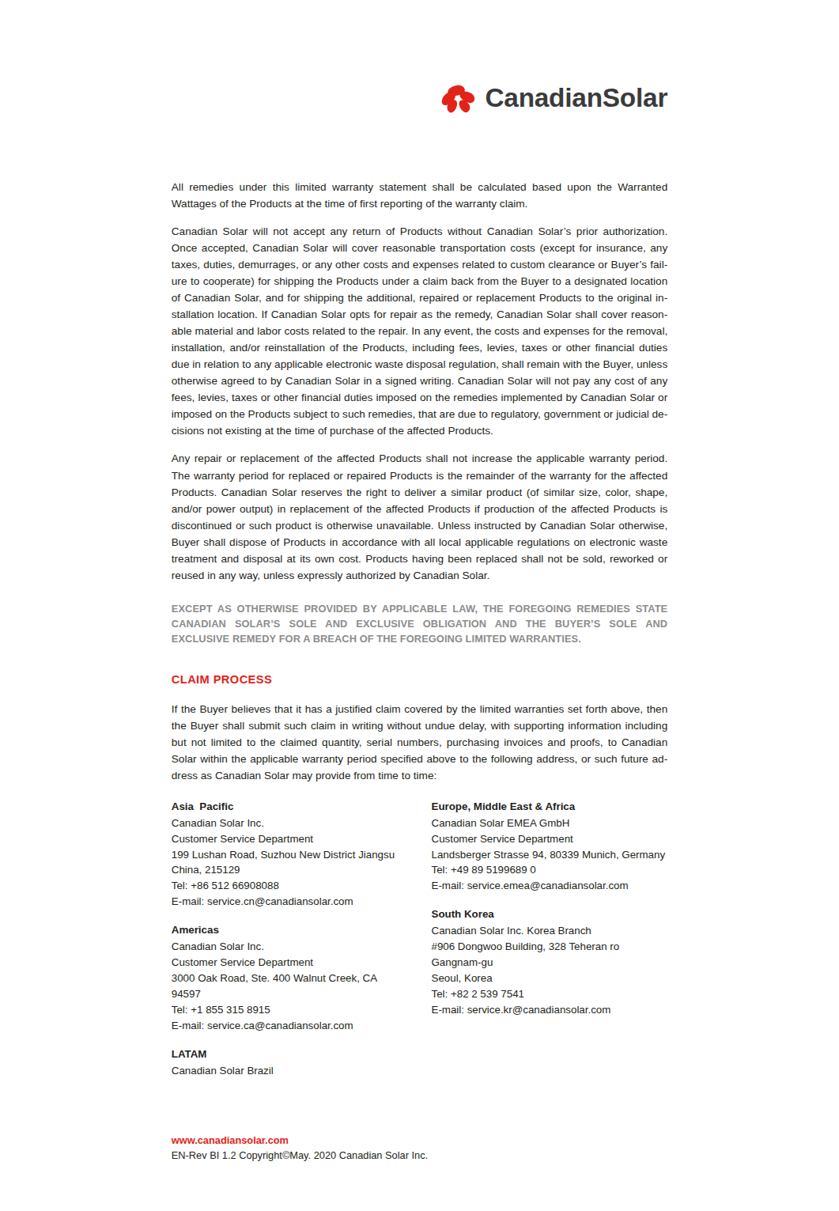CanadianSolar
All remedies under this limited warranty statement shall be calculated based upon the Warranted Wattages of the Products at the time of first reporting of the warranty claim.
Canadian Solar will not accept any return of Products without Canadian Solar’s prior authorization. Once accepted, Canadian Solar will cover reasonable transportation costs (except for insurance, any taxes, duties, demurrages, or any other costs and expenses related to custom clearance or Buyer’s failure to cooperate) for shipping the Products under a claim back from the Buyer to a designated location of Canadian Solar, and for shipping the additional, repaired or replacement Products to the original installation location. If Canadian Solar opts for repair as the remedy, Canadian Solar shall cover reasonable material and labor costs related to the repair. In any event, the costs and expenses for the removal, installation, and/or reinstallation of the Products, including fees, levies, taxes or other financial duties due in relation to any applicable electronic waste disposal regulation, shall remain with the Buyer, unless otherwise agreed to by Canadian Solar in a signed writing. Canadian Solar will not pay any cost of any fees, levies, taxes or other financial duties imposed on the remedies implemented by Canadian Solar or imposed on the Products subject to such remedies, that are due to regulatory, government or judicial decisions not existing at the time of purchase of the affected Products.
Any repair or replacement of the affected Products shall not increase the applicable warranty period. The warranty period for replaced or repaired Products is the remainder of the warranty for the affected Products. Canadian Solar reserves the right to deliver a similar product (of similar size, color, shape, and/or power output) in replacement of the affected Products if production of the affected Products is discontinued or such product is otherwise unavailable. Unless instructed by Canadian Solar otherwise, Buyer shall dispose of Products in accordance with all local applicable regulations on electronic waste treatment and disposal at its own cost. Products having been replaced shall not be sold, reworked or reused in any way, unless expressly authorized by Canadian Solar.
EXCEPT AS OTHERWISE PROVIDED BY APPLICABLE LAW, THE FOREGOING REMEDIES STATE CANADIAN SOLAR’S SOLE AND EXCLUSIVE OBLIGATION AND THE BUYER’S SOLE AND EXCLUSIVE REMEDY FOR A BREACH OF THE FOREGOING LIMITED WARRANTIES.
CLAIM PROCESS
If the Buyer believes that it has a justified claim covered by the limited warranties set forth above, then the Buyer shall submit such claim in writing without undue delay, with supporting information including but not limited to the claimed quantity, serial numbers, purchasing invoices and proofs, to Canadian Solar within the applicable warranty period specified above to the following address, or such future address as Canadian Solar may provide from time to time:
Asia Pacific
Canadian Solar Inc.
Customer Service Department
199 Lushan Road, Suzhou New District Jiangsu
China, 215129
Tel: +86 512 66908088
E-mail: service.cn@canadiansolar.com
Americas
Canadian Solar Inc.
Customer Service Department
3000 Oak Road, Ste. 400 Walnut Creek, CA 94597
Tel: +1 855 315 8915
E-mail: service.ca@canadiansolar.com
LATAM
Canadian Solar Brazil
Europe, Middle East & Africa
Canadian Solar EMEA GmbH
Customer Service Department
Landsberger Strasse 94, 80339 Munich, Germany
Tel: +49 89 5199689 0
E-mail: service.emea@canadiansolar.com
South Korea
Canadian Solar Inc. Korea Branch
#906 Dongwoo Building, 328 Teheran ro Gangnam-gu
Seoul, Korea
Tel: +82 2 539 7541
E-mail: service.kr@canadiansolar.com
www.canadiansolar.com
EN-Rev BI 1.2 Copyright©May. 2020 Canadian Solar Inc.